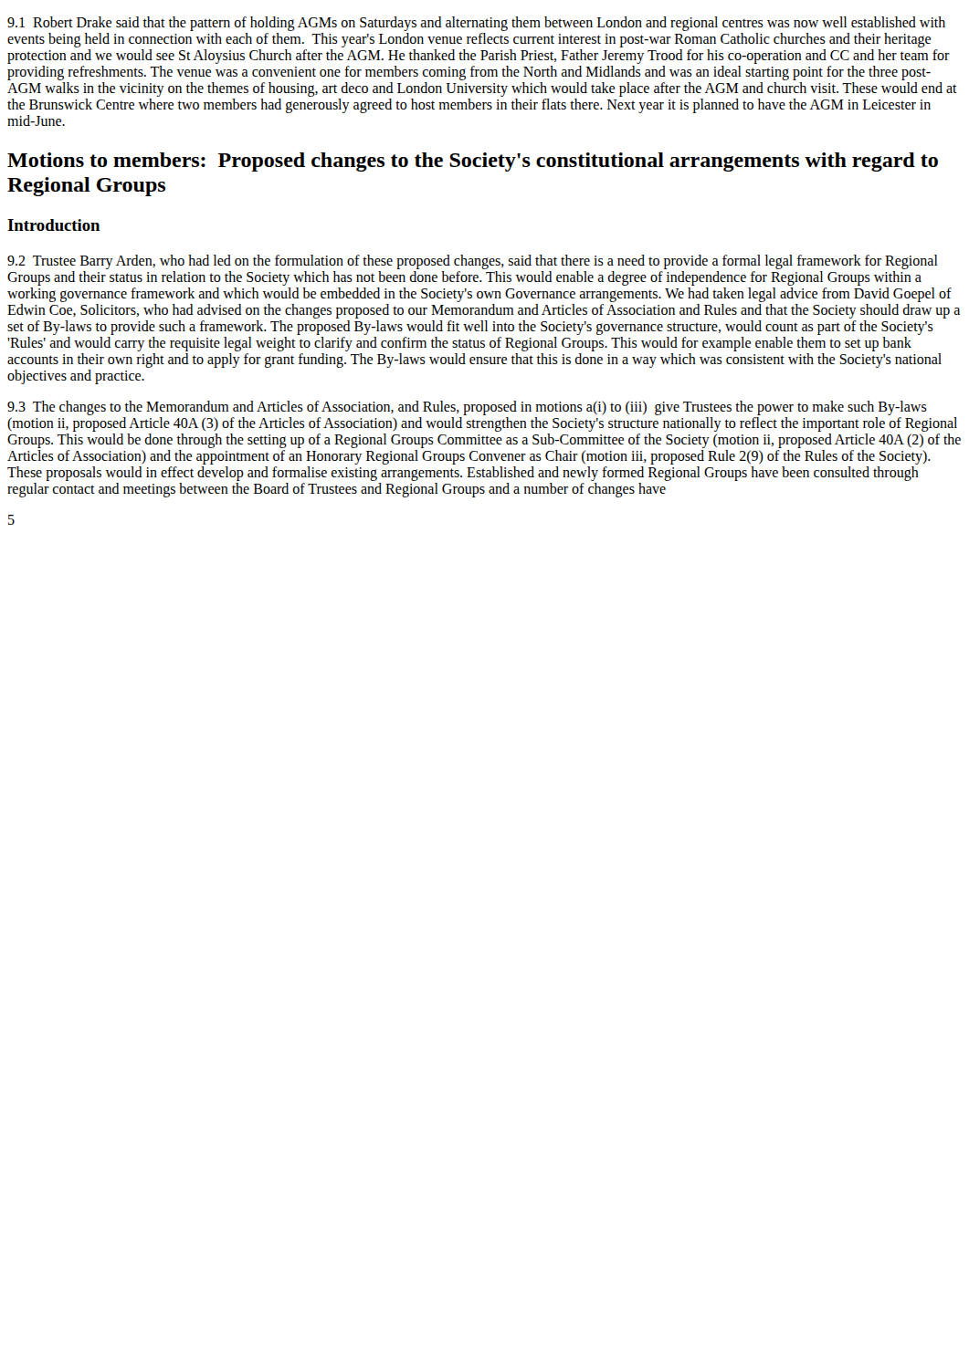9.1 Robert Drake said that the pattern of holding AGMs on Saturdays and alternating them between London and regional centres was now well established with events being held in connection with each of them. This year's London venue reflects current interest in post-war Roman Catholic churches and their heritage protection and we would see St Aloysius Church after the AGM. He thanked the Parish Priest, Father Jeremy Trood for his co-operation and CC and her team for providing refreshments. The venue was a convenient one for members coming from the North and Midlands and was an ideal starting point for the three post-AGM walks in the vicinity on the themes of housing, art deco and London University which would take place after the AGM and church visit. These would end at the Brunswick Centre where two members had generously agreed to host members in their flats there. Next year it is planned to have the AGM in Leicester in mid-June.
Motions to members: Proposed changes to the Society's constitutional arrangements with regard to Regional Groups
Introduction
9.2 Trustee Barry Arden, who had led on the formulation of these proposed changes, said that there is a need to provide a formal legal framework for Regional Groups and their status in relation to the Society which has not been done before. This would enable a degree of independence for Regional Groups within a working governance framework and which would be embedded in the Society's own Governance arrangements. We had taken legal advice from David Goepel of Edwin Coe, Solicitors, who had advised on the changes proposed to our Memorandum and Articles of Association and Rules and that the Society should draw up a set of By-laws to provide such a framework. The proposed By-laws would fit well into the Society's governance structure, would count as part of the Society's 'Rules' and would carry the requisite legal weight to clarify and confirm the status of Regional Groups. This would for example enable them to set up bank accounts in their own right and to apply for grant funding. The By-laws would ensure that this is done in a way which was consistent with the Society's national objectives and practice.
9.3 The changes to the Memorandum and Articles of Association, and Rules, proposed in motions a(i) to (iii) give Trustees the power to make such By-laws (motion ii, proposed Article 40A (3) of the Articles of Association) and would strengthen the Society's structure nationally to reflect the important role of Regional Groups. This would be done through the setting up of a Regional Groups Committee as a Sub-Committee of the Society (motion ii, proposed Article 40A (2) of the Articles of Association) and the appointment of an Honorary Regional Groups Convener as Chair (motion iii, proposed Rule 2(9) of the Rules of the Society). These proposals would in effect develop and formalise existing arrangements. Established and newly formed Regional Groups have been consulted through regular contact and meetings between the Board of Trustees and Regional Groups and a number of changes have
5